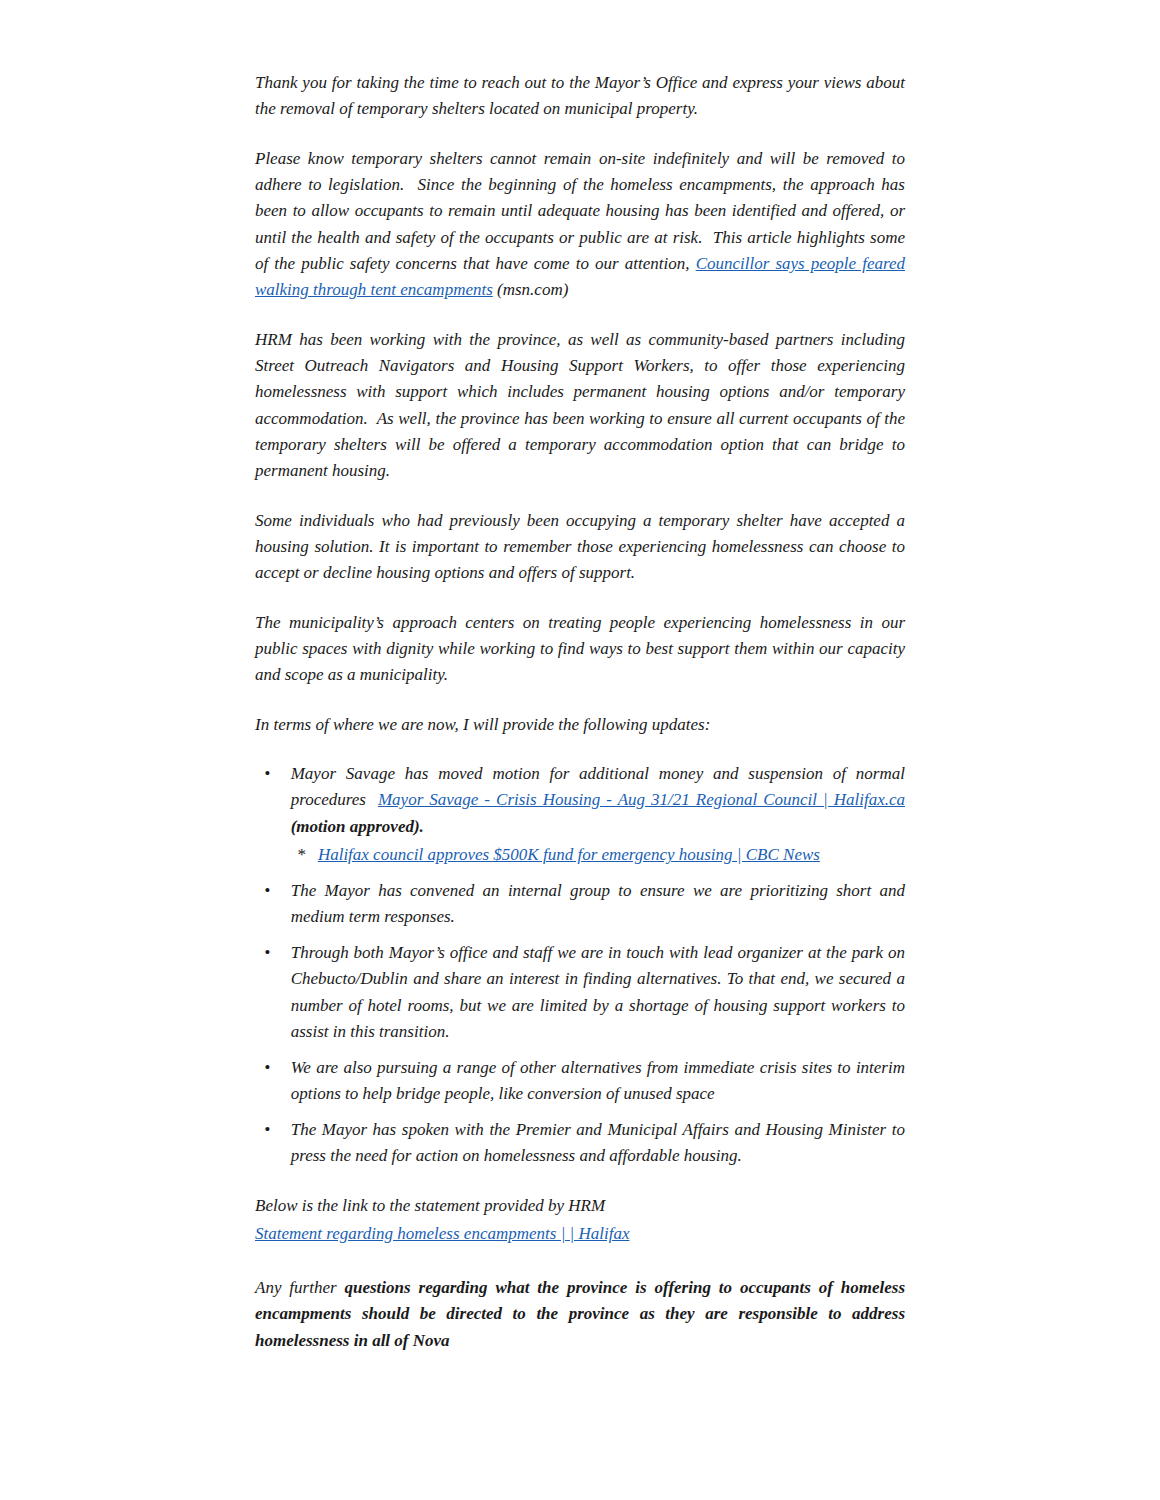Thank you for taking the time to reach out to the Mayor’s Office and express your views about the removal of temporary shelters located on municipal property.
Please know temporary shelters cannot remain on-site indefinitely and will be removed to adhere to legislation. Since the beginning of the homeless encampments, the approach has been to allow occupants to remain until adequate housing has been identified and offered, or until the health and safety of the occupants or public are at risk. This article highlights some of the public safety concerns that have come to our attention, Councillor says people feared walking through tent encampments (msn.com)
HRM has been working with the province, as well as community-based partners including Street Outreach Navigators and Housing Support Workers, to offer those experiencing homelessness with support which includes permanent housing options and/or temporary accommodation. As well, the province has been working to ensure all current occupants of the temporary shelters will be offered a temporary accommodation option that can bridge to permanent housing.
Some individuals who had previously been occupying a temporary shelter have accepted a housing solution. It is important to remember those experiencing homelessness can choose to accept or decline housing options and offers of support.
The municipality’s approach centers on treating people experiencing homelessness in our public spaces with dignity while working to find ways to best support them within our capacity and scope as a municipality.
In terms of where we are now, I will provide the following updates:
Mayor Savage has moved motion for additional money and suspension of normal procedures Mayor Savage - Crisis Housing - Aug 31/21 Regional Council | Halifax.ca (motion approved).
Halifax council approves $500K fund for emergency housing | CBC News
The Mayor has convened an internal group to ensure we are prioritizing short and medium term responses.
Through both Mayor’s office and staff we are in touch with lead organizer at the park on Chebucto/Dublin and share an interest in finding alternatives. To that end, we secured a number of hotel rooms, but we are limited by a shortage of housing support workers to assist in this transition.
We are also pursuing a range of other alternatives from immediate crisis sites to interim options to help bridge people, like conversion of unused space
The Mayor has spoken with the Premier and Municipal Affairs and Housing Minister to press the need for action on homelessness and affordable housing.
Below is the link to the statement provided by HRM
Statement regarding homeless encampments | | Halifax
Any further questions regarding what the province is offering to occupants of homeless encampments should be directed to the province as they are responsible to address homelessness in all of Nova